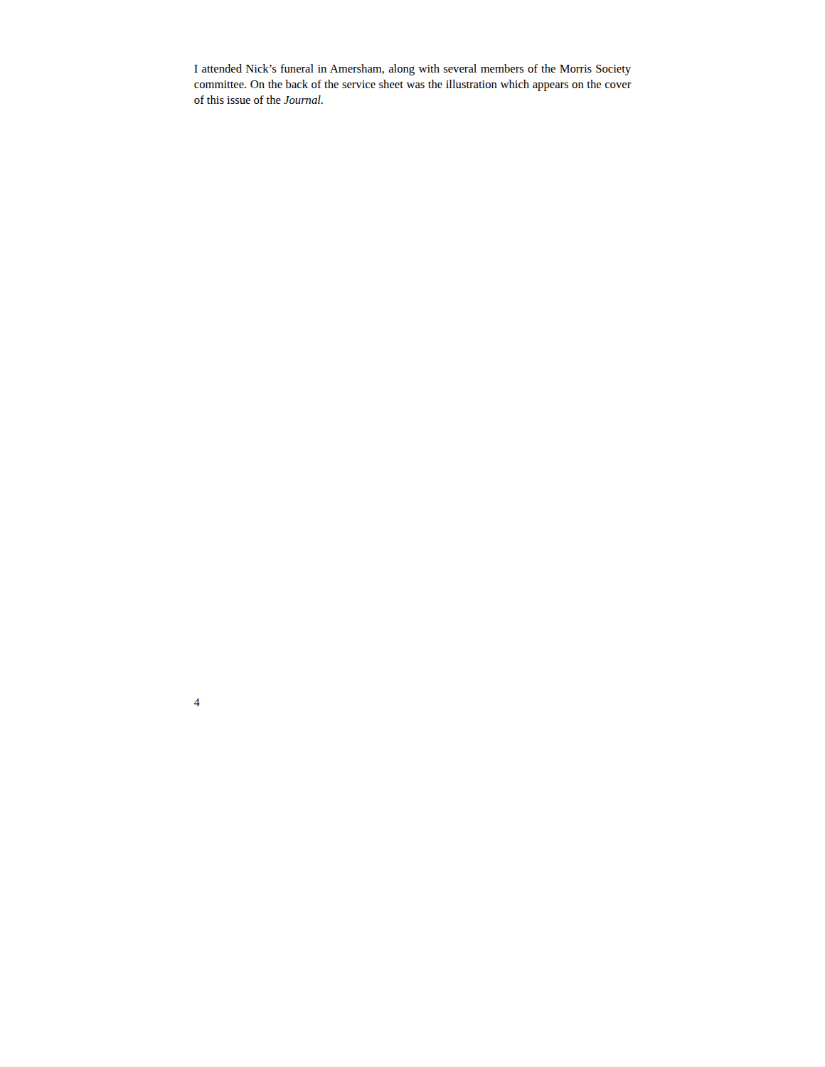I attended Nick’s funeral in Amersham, along with several members of the Morris Society committee. On the back of the service sheet was the illustration which appears on the cover of this issue of the Journal.
4